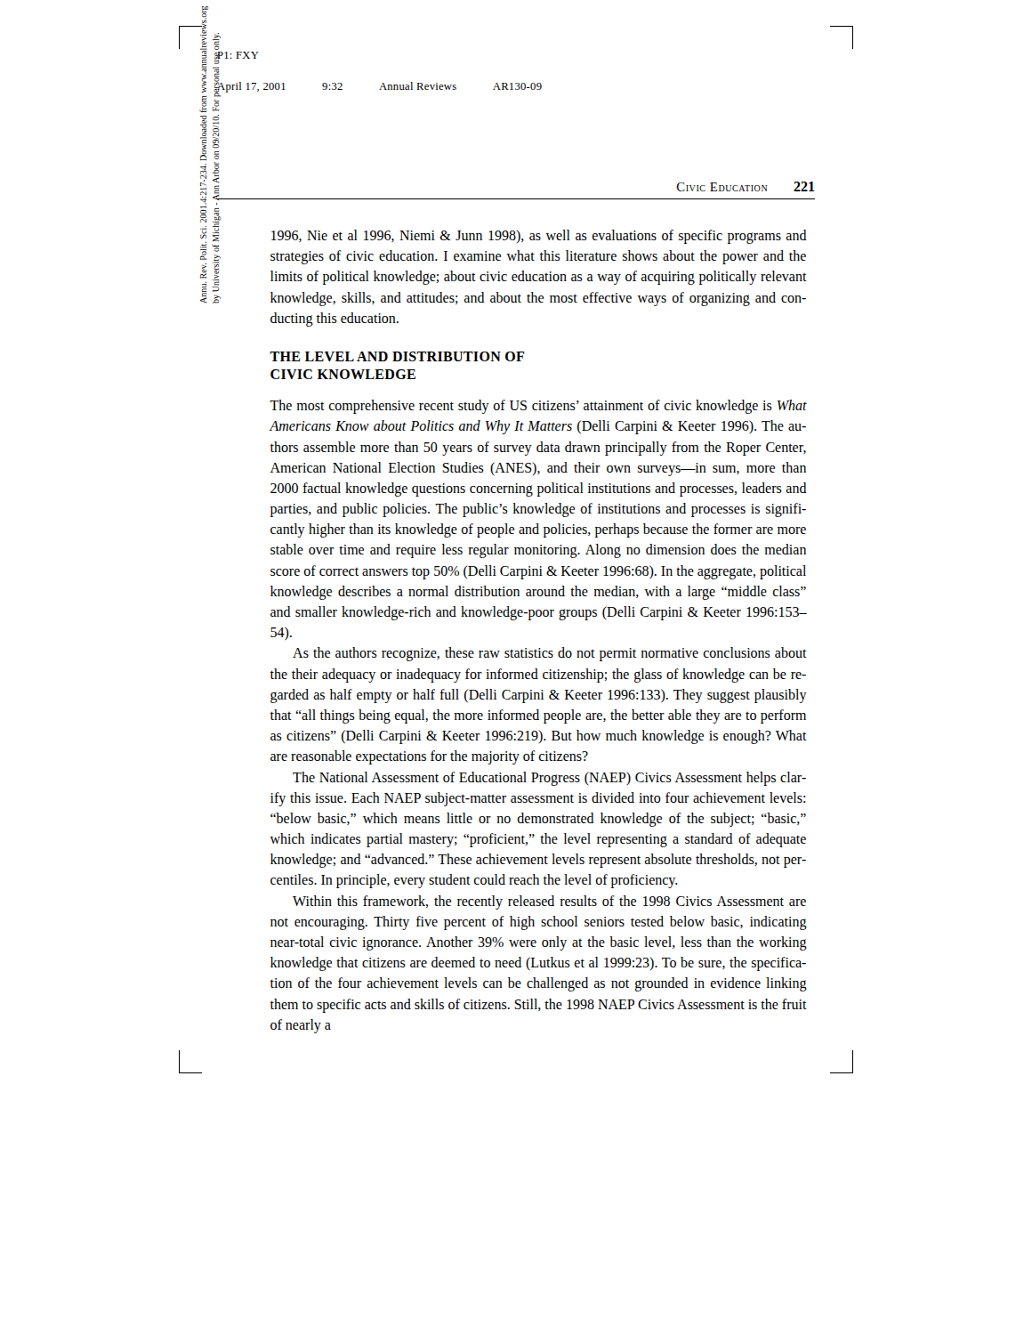P1: FXY
April 17, 2001 9:32 Annual Reviews AR130-09
Annu. Rev. Polit. Sci. 2001.4:217-234. Downloaded from www.annualreviews.org by University of Michigan - Ann Arbor on 09/20/10. For personal use only.
Civic Education 221
1996, Nie et al 1996, Niemi & Junn 1998), as well as evaluations of specific programs and strategies of civic education. I examine what this literature shows about the power and the limits of political knowledge; about civic education as a way of acquiring politically relevant knowledge, skills, and attitudes; and about the most effective ways of organizing and conducting this education.
The Level and Distribution of
Civic Knowledge
The most comprehensive recent study of US citizens’ attainment of civic knowledge is What Americans Know about Politics and Why It Matters (Delli Carpini & Keeter 1996). The authors assemble more than 50 years of survey data drawn principally from the Roper Center, American National Election Studies (ANES), and their own surveys—in sum, more than 2000 factual knowledge questions concerning political institutions and processes, leaders and parties, and public policies. The public’s knowledge of institutions and processes is significantly higher than its knowledge of people and policies, perhaps because the former are more stable over time and require less regular monitoring. Along no dimension does the median score of correct answers top 50% (Delli Carpini & Keeter 1996:68). In the aggregate, political knowledge describes a normal distribution around the median, with a large “middle class” and smaller knowledge-rich and knowledge-poor groups (Delli Carpini & Keeter 1996:153–54).
As the authors recognize, these raw statistics do not permit normative conclusions about the their adequacy or inadequacy for informed citizenship; the glass of knowledge can be regarded as half empty or half full (Delli Carpini & Keeter 1996:133). They suggest plausibly that “all things being equal, the more informed people are, the better able they are to perform as citizens” (Delli Carpini & Keeter 1996:219). But how much knowledge is enough? What are reasonable expectations for the majority of citizens?
The National Assessment of Educational Progress (NAEP) Civics Assessment helps clarify this issue. Each NAEP subject-matter assessment is divided into four achievement levels: “below basic,” which means little or no demonstrated knowledge of the subject; “basic,” which indicates partial mastery; “proficient,” the level representing a standard of adequate knowledge; and “advanced.” These achievement levels represent absolute thresholds, not percentiles. In principle, every student could reach the level of proficiency.
Within this framework, the recently released results of the 1998 Civics Assessment are not encouraging. Thirty five percent of high school seniors tested below basic, indicating near-total civic ignorance. Another 39% were only at the basic level, less than the working knowledge that citizens are deemed to need (Lutkus et al 1999:23). To be sure, the specification of the four achievement levels can be challenged as not grounded in evidence linking them to specific acts and skills of citizens. Still, the 1998 NAEP Civics Assessment is the fruit of nearly a